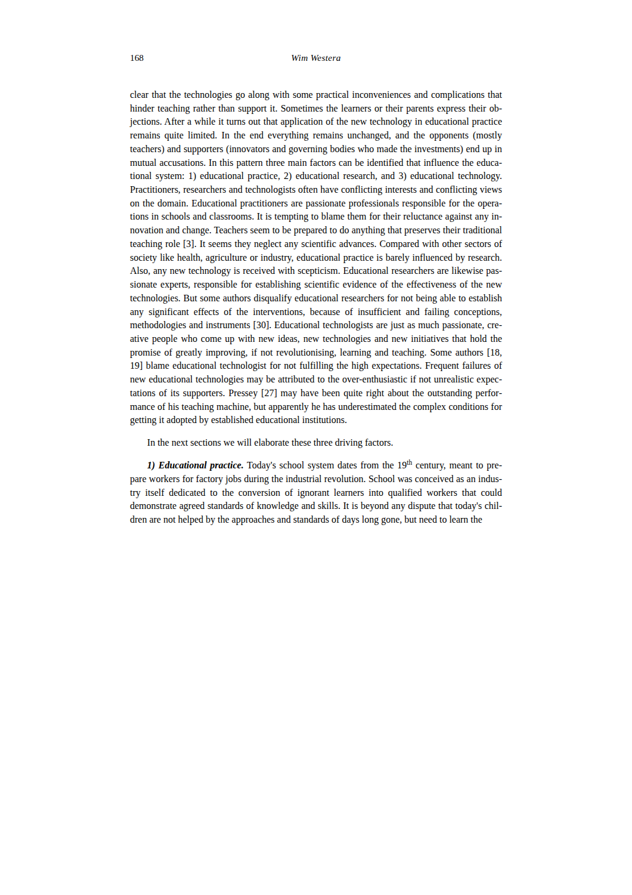168 Wim Westera
clear that the technologies go along with some practical inconveniences and complications that hinder teaching rather than support it. Sometimes the learners or their parents express their objections. After a while it turns out that application of the new technology in educational practice remains quite limited. In the end everything remains unchanged, and the opponents (mostly teachers) and supporters (innovators and governing bodies who made the investments) end up in mutual accusations. In this pattern three main factors can be identified that influence the educational system: 1) educational practice, 2) educational research, and 3) educational technology. Practitioners, researchers and technologists often have conflicting interests and conflicting views on the domain. Educational practitioners are passionate professionals responsible for the operations in schools and classrooms. It is tempting to blame them for their reluctance against any innovation and change. Teachers seem to be prepared to do anything that preserves their traditional teaching role [3]. It seems they neglect any scientific advances. Compared with other sectors of society like health, agriculture or industry, educational practice is barely influenced by research. Also, any new technology is received with scepticism. Educational researchers are likewise passionate experts, responsible for establishing scientific evidence of the effectiveness of the new technologies. But some authors disqualify educational researchers for not being able to establish any significant effects of the interventions, because of insufficient and failing conceptions, methodologies and instruments [30]. Educational technologists are just as much passionate, creative people who come up with new ideas, new technologies and new initiatives that hold the promise of greatly improving, if not revolutionising, learning and teaching. Some authors [18, 19] blame educational technologist for not fulfilling the high expectations. Frequent failures of new educational technologies may be attributed to the over-enthusiastic if not unrealistic expectations of its supporters. Pressey [27] may have been quite right about the outstanding performance of his teaching machine, but apparently he has underestimated the complex conditions for getting it adopted by established educational institutions.
In the next sections we will elaborate these three driving factors.
1) Educational practice. Today's school system dates from the 19th century, meant to prepare workers for factory jobs during the industrial revolution. School was conceived as an industry itself dedicated to the conversion of ignorant learners into qualified workers that could demonstrate agreed standards of knowledge and skills. It is beyond any dispute that today's children are not helped by the approaches and standards of days long gone, but need to learn the